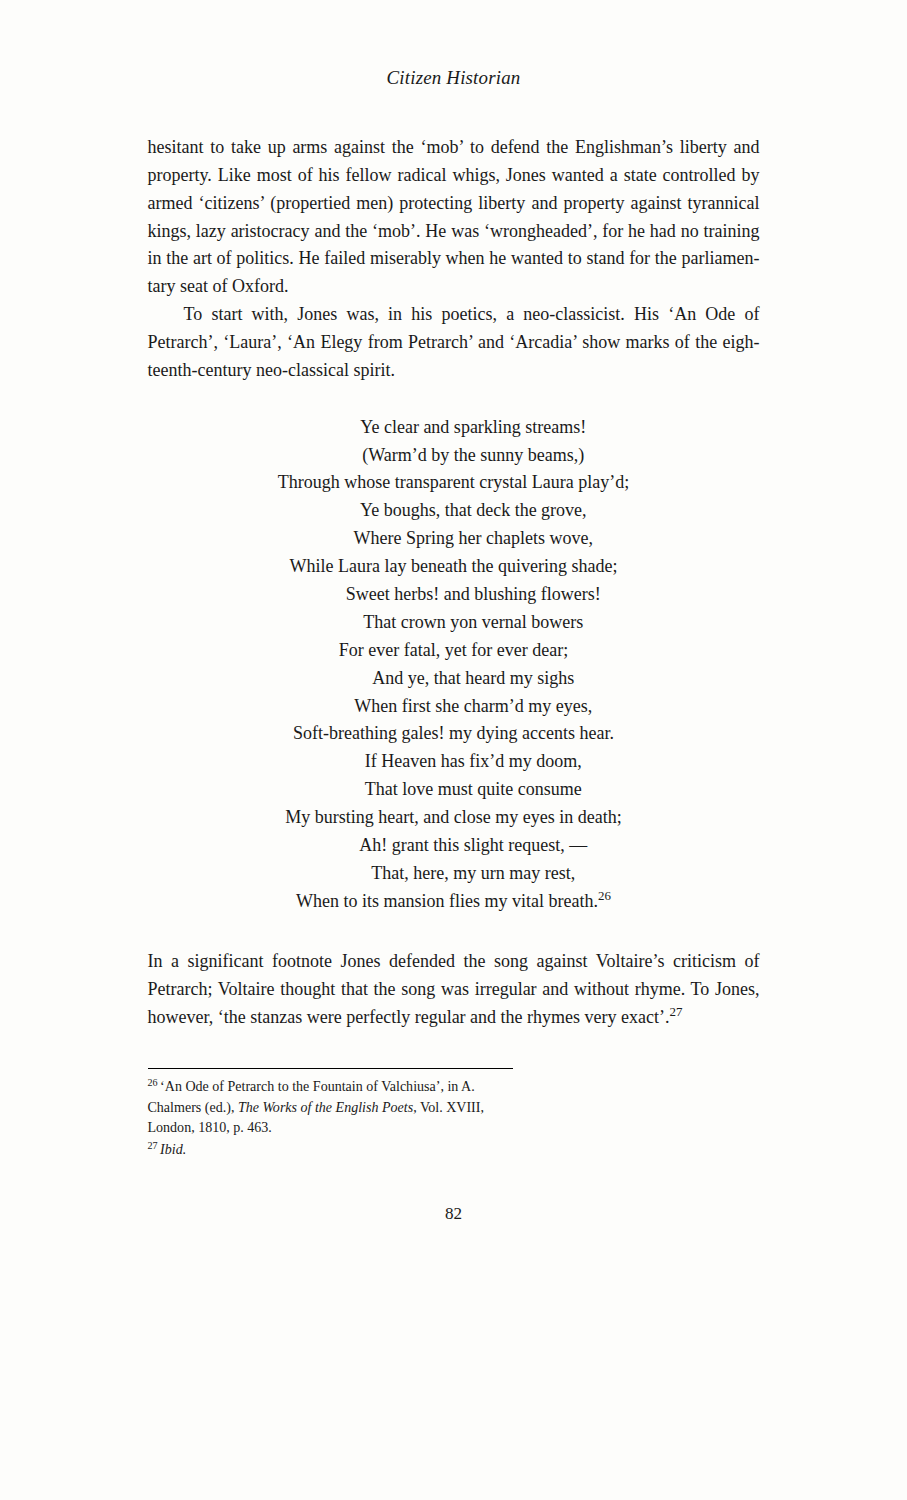Citizen Historian
hesitant to take up arms against the ‘mob’ to defend the Englishman’s liberty and property. Like most of his fellow radical whigs, Jones wanted a state controlled by armed ‘citizens’ (propertied men) protecting liberty and property against tyrannical kings, lazy aristocracy and the ‘mob’. He was ‘wrongheaded’, for he had no training in the art of politics. He failed miserably when he wanted to stand for the parliamentary seat of Oxford.
To start with, Jones was, in his poetics, a neo-classicist. His ‘An Ode of Petrarch’, ‘Laura’, ‘An Elegy from Petrarch’ and ‘Arcadia’ show marks of the eighteenth-century neo-classical spirit.
Ye clear and sparkling streams! (Warm’d by the sunny beams,) Through whose transparent crystal Laura play’d; Ye boughs, that deck the grove, Where Spring her chaplets wove, While Laura lay beneath the quivering shade; Sweet herbs! and blushing flowers! That crown yon vernal bowers For ever fatal, yet for ever dear; And ye, that heard my sighs When first she charm’d my eyes, Soft-breathing gales! my dying accents hear. If Heaven has fix’d my doom, That love must quite consume My bursting heart, and close my eyes in death; Ah! grant this slight request, — That, here, my urn may rest, When to its mansion flies my vital breath.26
In a significant footnote Jones defended the song against Voltaire’s criticism of Petrarch; Voltaire thought that the song was irregular and without rhyme. To Jones, however, ‘the stanzas were perfectly regular and the rhymes very exact’.27
26‘An Ode of Petrarch to the Fountain of Valchiusa’, in A. Chalmers (ed.), The Works of the English Poets, Vol. XVIII, London, 1810, p. 463.
27Ibid.
82